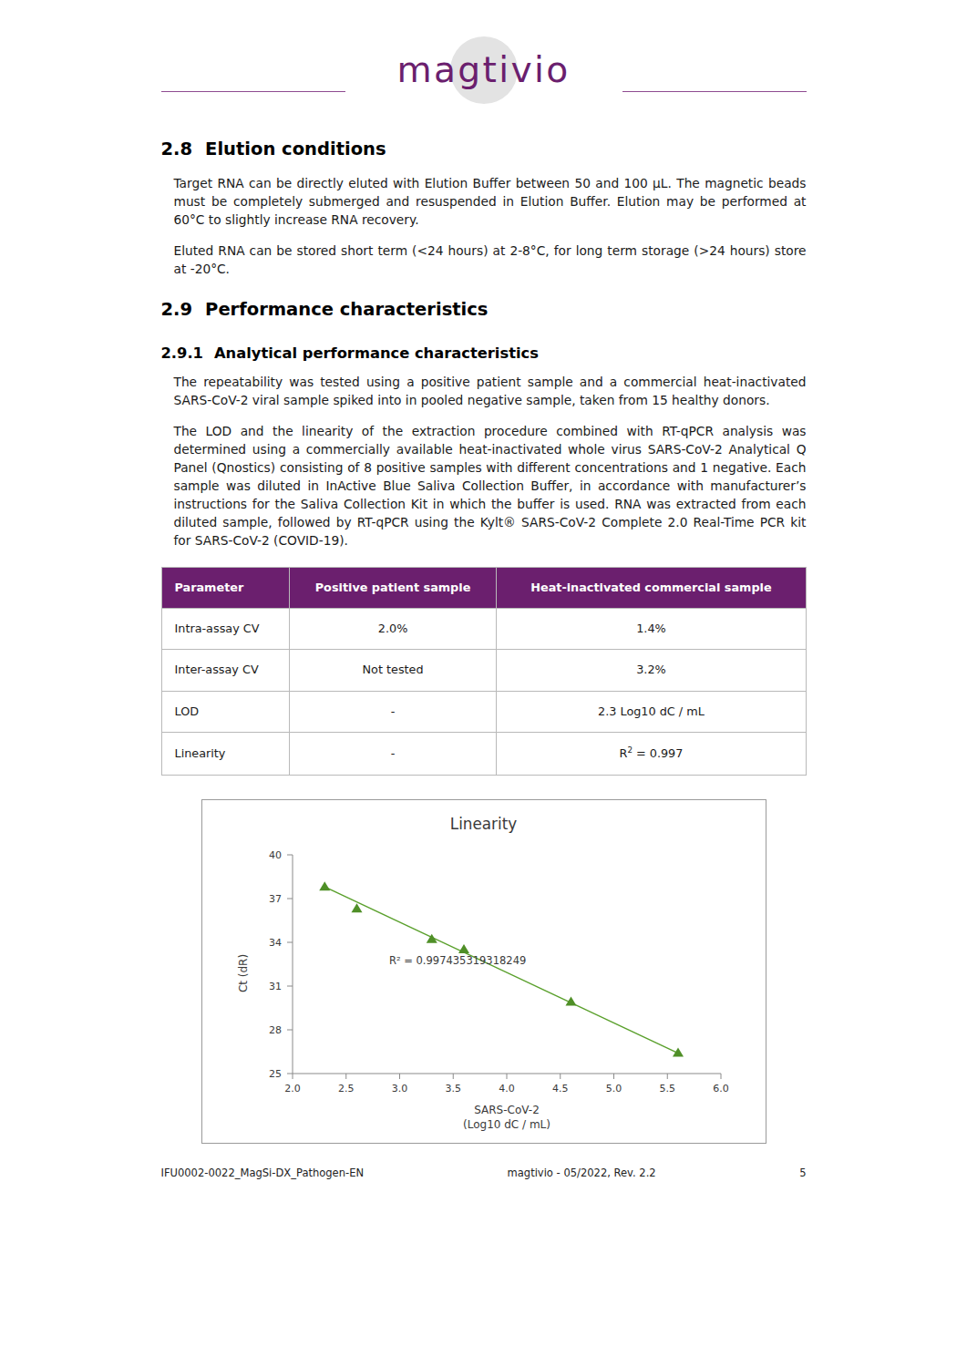magtivio
2.8 Elution conditions
Target RNA can be directly eluted with Elution Buffer between 50 and 100 µL. The magnetic beads must be completely submerged and resuspended in Elution Buffer. Elution may be performed at 60°C to slightly increase RNA recovery.
Eluted RNA can be stored short term (<24 hours) at 2-8°C, for long term storage (>24 hours) store at -20°C.
2.9 Performance characteristics
2.9.1 Analytical performance characteristics
The repeatability was tested using a positive patient sample and a commercial heat-inactivated SARS-CoV-2 viral sample spiked into in pooled negative sample, taken from 15 healthy donors.
The LOD and the linearity of the extraction procedure combined with RT-qPCR analysis was determined using a commercially available heat-inactivated whole virus SARS-CoV-2 Analytical Q Panel (Qnostics) consisting of 8 positive samples with different concentrations and 1 negative. Each sample was diluted in InActive Blue Saliva Collection Buffer, in accordance with manufacturer’s instructions for the Saliva Collection Kit in which the buffer is used. RNA was extracted from each diluted sample, followed by RT-qPCR using the Kylt® SARS-CoV-2 Complete 2.0 Real-Time PCR kit for SARS-CoV-2 (COVID-19).
| Parameter | Positive patient sample | Heat-inactivated commercial sample |
| --- | --- | --- |
| Intra-assay CV | 2.0% | 1.4% |
| Inter-assay CV | Not tested | 3.2% |
| LOD | - | 2.3 Log10 dC / mL |
| Linearity | - | R 2 = 0.997 |
Linearity
25 28 31 34 37 40 2.0 2.5 3.0 3.5 4.0 4.5 5.0 5.5 6.0 Ct (dR) SARS-CoV-2 (Log10 dC / mL) R² = 0.997435319318249
IFU0002-0022_MagSi-DX_Pathogen-EN
magtivio - 05/2022, Rev. 2.2
5